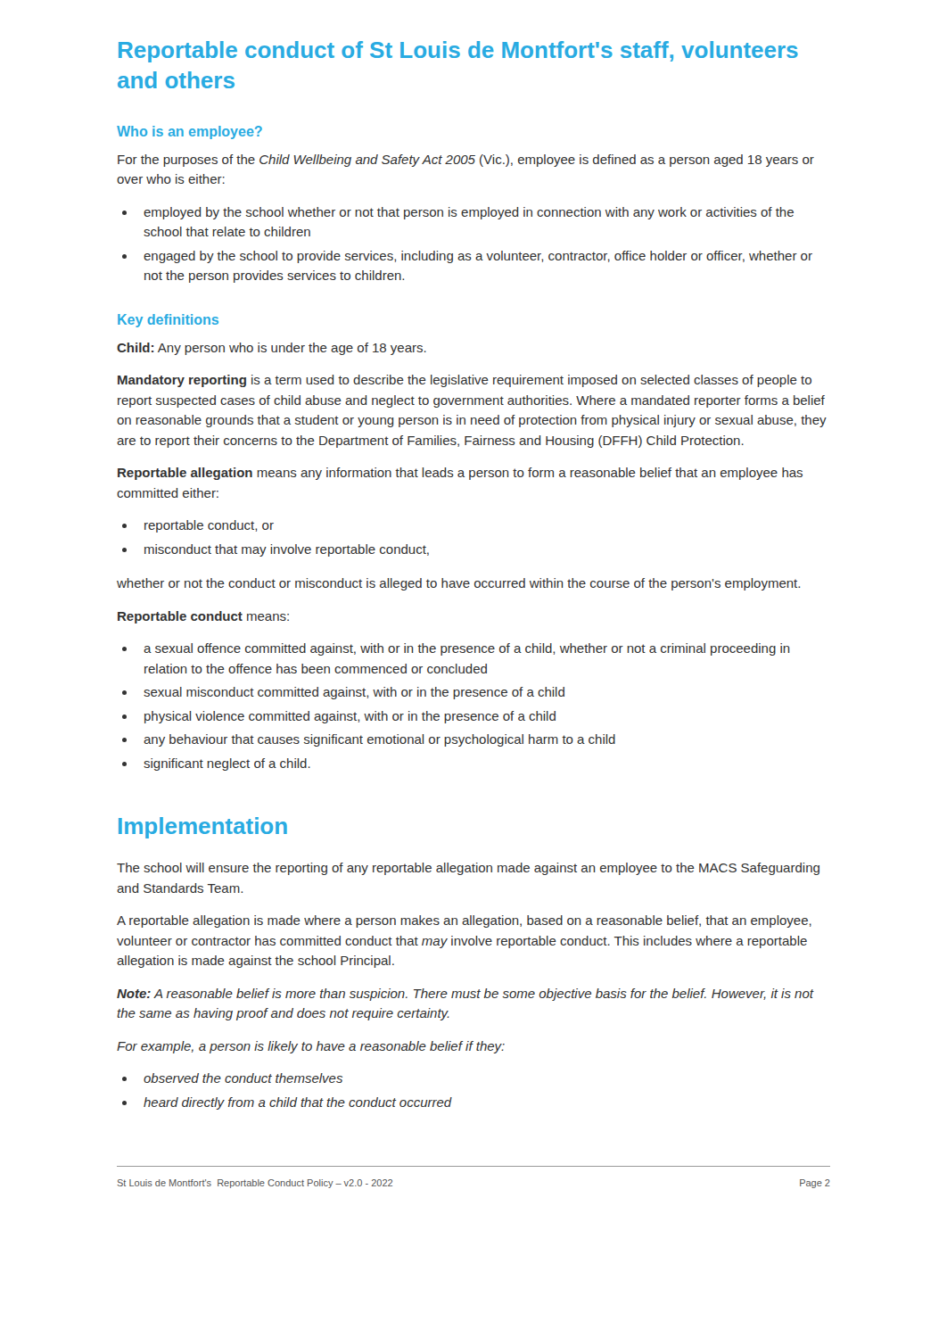Reportable conduct of St Louis de Montfort's staff, volunteers and others
Who is an employee?
For the purposes of the Child Wellbeing and Safety Act 2005 (Vic.), employee is defined as a person aged 18 years or over who is either:
employed by the school whether or not that person is employed in connection with any work or activities of the school that relate to children
engaged by the school to provide services, including as a volunteer, contractor, office holder or officer, whether or not the person provides services to children.
Key definitions
Child: Any person who is under the age of 18 years.
Mandatory reporting is a term used to describe the legislative requirement imposed on selected classes of people to report suspected cases of child abuse and neglect to government authorities. Where a mandated reporter forms a belief on reasonable grounds that a student or young person is in need of protection from physical injury or sexual abuse, they are to report their concerns to the Department of Families, Fairness and Housing (DFFH) Child Protection.
Reportable allegation means any information that leads a person to form a reasonable belief that an employee has committed either:
reportable conduct, or
misconduct that may involve reportable conduct,
whether or not the conduct or misconduct is alleged to have occurred within the course of the person's employment.
Reportable conduct means:
a sexual offence committed against, with or in the presence of a child, whether or not a criminal proceeding in relation to the offence has been commenced or concluded
sexual misconduct committed against, with or in the presence of a child
physical violence committed against, with or in the presence of a child
any behaviour that causes significant emotional or psychological harm to a child
significant neglect of a child.
Implementation
The school will ensure the reporting of any reportable allegation made against an employee to the MACS Safeguarding and Standards Team.
A reportable allegation is made where a person makes an allegation, based on a reasonable belief, that an employee, volunteer or contractor has committed conduct that may involve reportable conduct. This includes where a reportable allegation is made against the school Principal.
Note: A reasonable belief is more than suspicion. There must be some objective basis for the belief. However, it is not the same as having proof and does not require certainty.
For example, a person is likely to have a reasonable belief if they:
observed the conduct themselves
heard directly from a child that the conduct occurred
St Louis de Montfort's Reportable Conduct Policy – v2.0 - 2022 Page 2